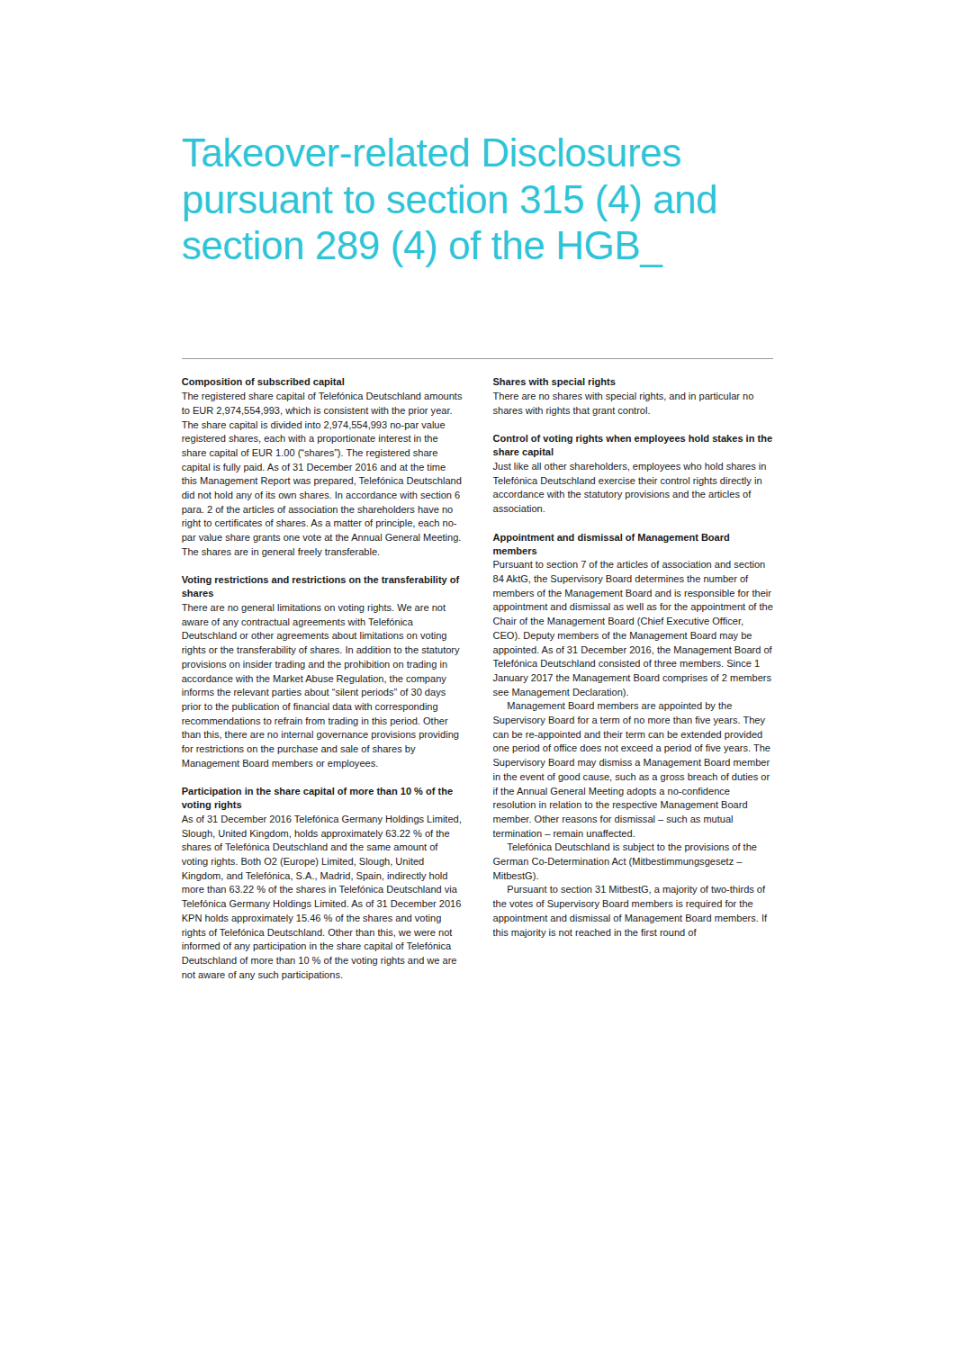Takeover-related Disclosures pursuant to section 315 (4) and section 289 (4) of the HGB_
Composition of subscribed capital
The registered share capital of Telefónica Deutschland amounts to EUR 2,974,554,993, which is consistent with the prior year. The share capital is divided into 2,974,554,993 no-par value registered shares, each with a proportionate interest in the share capital of EUR 1.00 (“shares”). The registered share capital is fully paid. As of 31 December 2016 and at the time this Management Report was prepared, Telefónica Deutschland did not hold any of its own shares. In accordance with section 6 para. 2 of the articles of association the shareholders have no right to certificates of shares. As a matter of principle, each no-par value share grants one vote at the Annual General Meeting. The shares are in general freely transferable.
Voting restrictions and restrictions on the transferability of shares
There are no general limitations on voting rights. We are not aware of any contractual agreements with Telefónica Deutschland or other agreements about limitations on voting rights or the transferability of shares. In addition to the statutory provisions on insider trading and the prohibition on trading in accordance with the Market Abuse Regulation, the company informs the relevant parties about “silent periods” of 30 days prior to the publication of financial data with corresponding recommendations to refrain from trading in this period. Other than this, there are no internal governance provisions providing for restrictions on the purchase and sale of shares by Management Board members or employees.
Participation in the share capital of more than 10 % of the voting rights
As of 31 December 2016 Telefónica Germany Holdings Limited, Slough, United Kingdom, holds approximately 63.22 % of the shares of Telefónica Deutschland and the same amount of voting rights. Both O2 (Europe) Limited, Slough, United Kingdom, and Telefónica, S.A., Madrid, Spain, indirectly hold more than 63.22 % of the shares in Telefónica Deutschland via Telefónica Germany Holdings Limited. As of 31 December 2016 KPN holds approximately 15.46 % of the shares and voting rights of Telefónica Deutschland. Other than this, we were not informed of any participation in the share capital of Telefónica Deutschland of more than 10 % of the voting rights and we are not aware of any such participations.
Shares with special rights
There are no shares with special rights, and in particular no shares with rights that grant control.
Control of voting rights when employees hold stakes in the share capital
Just like all other shareholders, employees who hold shares in Telefónica Deutschland exercise their control rights directly in accordance with the statutory provisions and the articles of association.
Appointment and dismissal of Management Board members
Pursuant to section 7 of the articles of association and section 84 AktG, the Supervisory Board determines the number of members of the Management Board and is responsible for their appointment and dismissal as well as for the appointment of the Chair of the Management Board (Chief Executive Officer, CEO). Deputy members of the Management Board may be appointed. As of 31 December 2016, the Management Board of Telefónica Deutschland consisted of three members. Since 1 January 2017 the Management Board comprises of 2 members see Management Declaration).
Management Board members are appointed by the Supervisory Board for a term of no more than five years. They can be re-appointed and their term can be extended provided one period of office does not exceed a period of five years. The Supervisory Board may dismiss a Management Board member in the event of good cause, such as a gross breach of duties or if the Annual General Meeting adopts a no-confidence resolution in relation to the respective Management Board member. Other reasons for dismissal – such as mutual termination – remain unaffected.
Telefónica Deutschland is subject to the provisions of the German Co-Determination Act (Mitbestimmungsgesetz – MitbestG).
Pursuant to section 31 MitbestG, a majority of two-thirds of the votes of Supervisory Board members is required for the appointment and dismissal of Management Board members. If this majority is not reached in the first round of